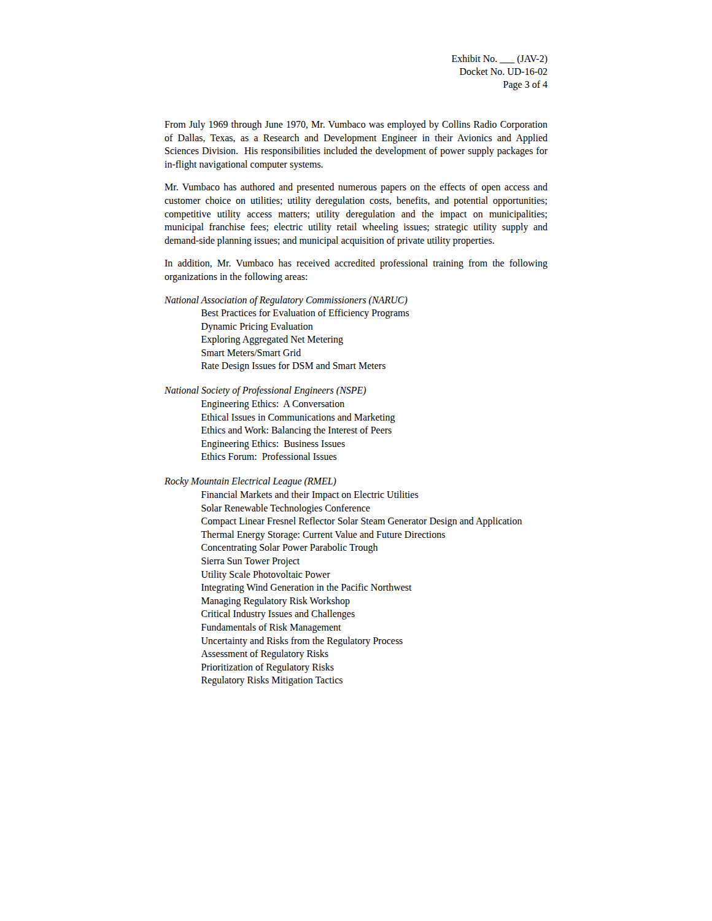Exhibit No. ___ (JAV-2)
Docket No. UD-16-02
Page 3 of 4
From July 1969 through June 1970, Mr. Vumbaco was employed by Collins Radio Corporation of Dallas, Texas, as a Research and Development Engineer in their Avionics and Applied Sciences Division. His responsibilities included the development of power supply packages for in-flight navigational computer systems.
Mr. Vumbaco has authored and presented numerous papers on the effects of open access and customer choice on utilities; utility deregulation costs, benefits, and potential opportunities; competitive utility access matters; utility deregulation and the impact on municipalities; municipal franchise fees; electric utility retail wheeling issues; strategic utility supply and demand-side planning issues; and municipal acquisition of private utility properties.
In addition, Mr. Vumbaco has received accredited professional training from the following organizations in the following areas:
National Association of Regulatory Commissioners (NARUC)
Best Practices for Evaluation of Efficiency Programs
Dynamic Pricing Evaluation
Exploring Aggregated Net Metering
Smart Meters/Smart Grid
Rate Design Issues for DSM and Smart Meters
National Society of Professional Engineers (NSPE)
Engineering Ethics: A Conversation
Ethical Issues in Communications and Marketing
Ethics and Work: Balancing the Interest of Peers
Engineering Ethics: Business Issues
Ethics Forum: Professional Issues
Rocky Mountain Electrical League (RMEL)
Financial Markets and their Impact on Electric Utilities
Solar Renewable Technologies Conference
Compact Linear Fresnel Reflector Solar Steam Generator Design and Application
Thermal Energy Storage: Current Value and Future Directions
Concentrating Solar Power Parabolic Trough
Sierra Sun Tower Project
Utility Scale Photovoltaic Power
Integrating Wind Generation in the Pacific Northwest
Managing Regulatory Risk Workshop
Critical Industry Issues and Challenges
Fundamentals of Risk Management
Uncertainty and Risks from the Regulatory Process
Assessment of Regulatory Risks
Prioritization of Regulatory Risks
Regulatory Risks Mitigation Tactics